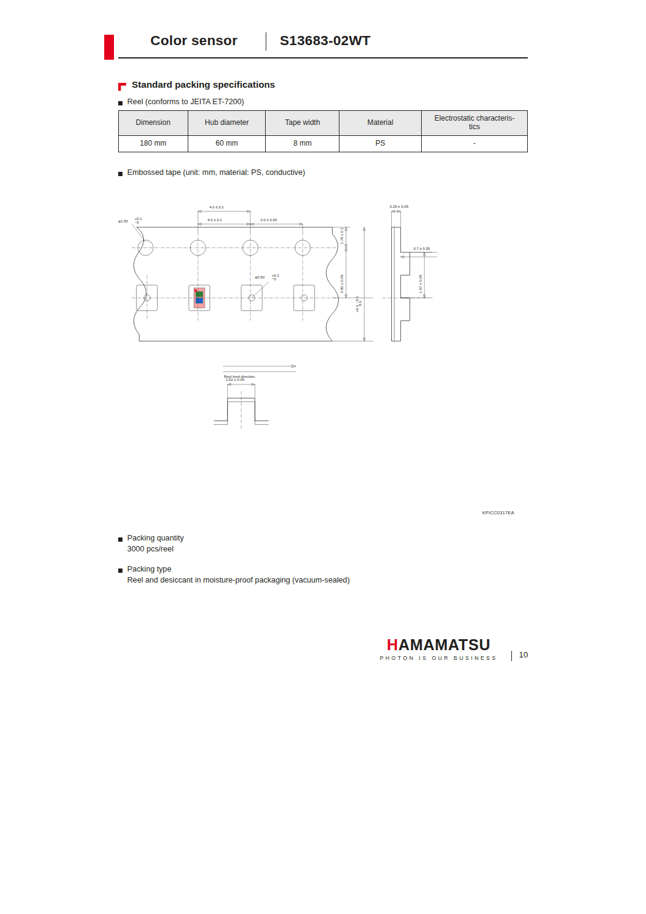Color sensor
S13683-02WT
Standard packing specifications
Reel (conforms to JEITA ET-7200)
| Dimension | Hub diameter | Tape width | Material | Electrostatic characteris- tics |
| --- | --- | --- | --- | --- |
| 180 mm | 60 mm | 8 mm | PS | - |
Embossed tape (unit: mm, material: PS, conductive)
φ1.50 +0.1 −0 φ0.50 +0.1 −0 4.0 ± 0.1 4.0 ± 0.1 2.0 ± 0.05 1.75 ± 0.1 3.50 ± 0.05 8.0 −0.1 +0.3 Reel feed direction 0.25 ± 0.05 0.7 ± 0.05 1.97 ± 0.05 1.52 ± 0.05
KPICC0317EA
Packing quantity
3000 pcs/reel
Packing type
Reel and desiccant in moisture-proof packaging (vacuum-sealed)
HAMAMATSU
PHOTON IS OUR BUSINESS
10